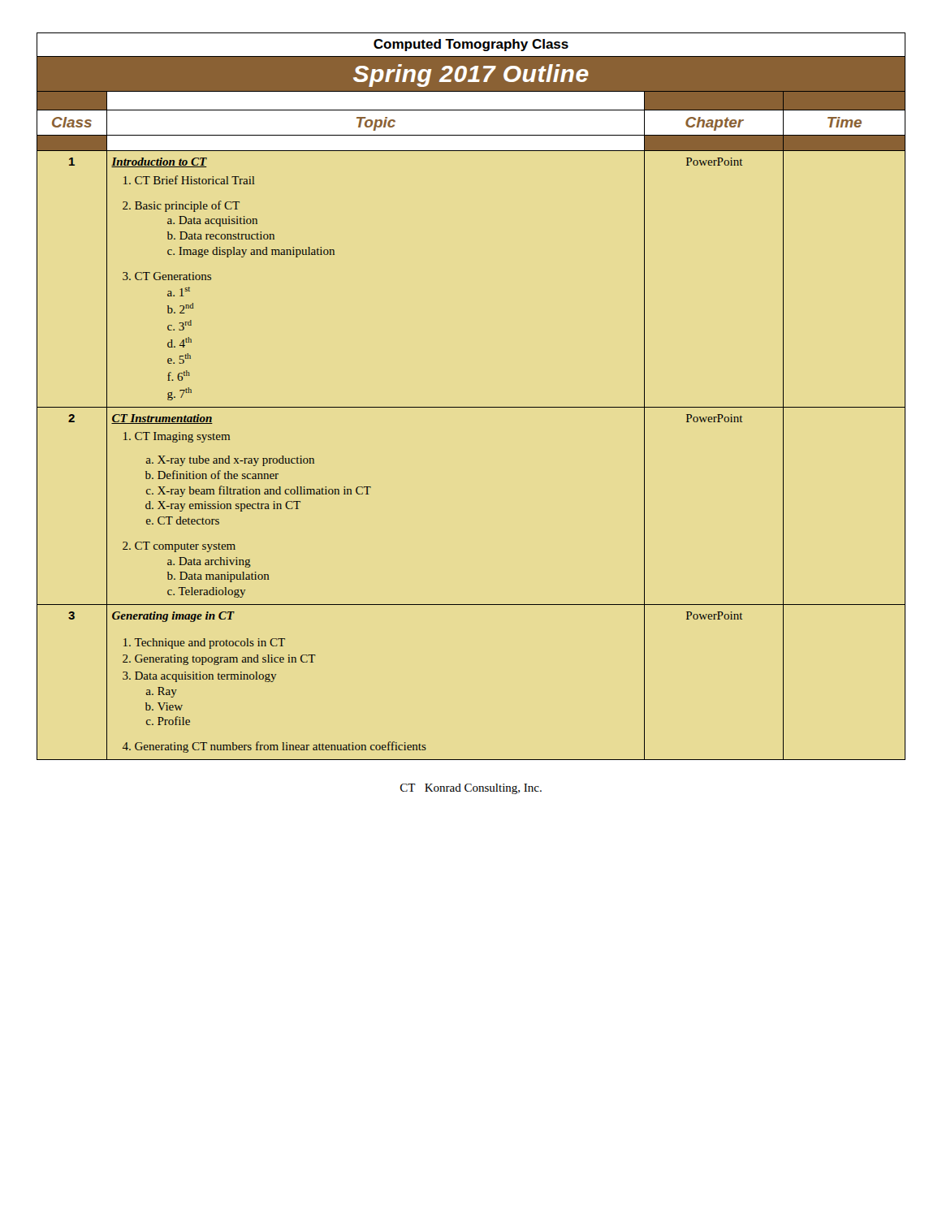| Computed Tomography Class |
| Spring 2017 Outline |
| Class | Topic | Chapter | Time |
| 1 | Introduction to CT CT Brief Historical Trail Basic principle of CT a. Data acquisition b. Data reconstruction c. Image display and manipulation CT Generations a. 1 st b. 2 nd c. 3 rd d. 4 th e. 5 th f. 6 th g. 7 th | PowerPoint | |
| 2 | CT Instrumentation CT Imaging system X-ray tube and x-ray production Definition of the scanner X-ray beam filtration and collimation in CT X-ray emission spectra in CT CT detectors CT computer system a. Data archiving b. Data manipulation c. Teleradiology | PowerPoint | |
| 3 | Generating image in CT Technique and protocols in CT Generating topogram and slice in CT Data acquisition terminology Ray View Profile Generating CT numbers from linear attenuation coefficients | PowerPoint | |
CT Konrad Consulting, Inc.